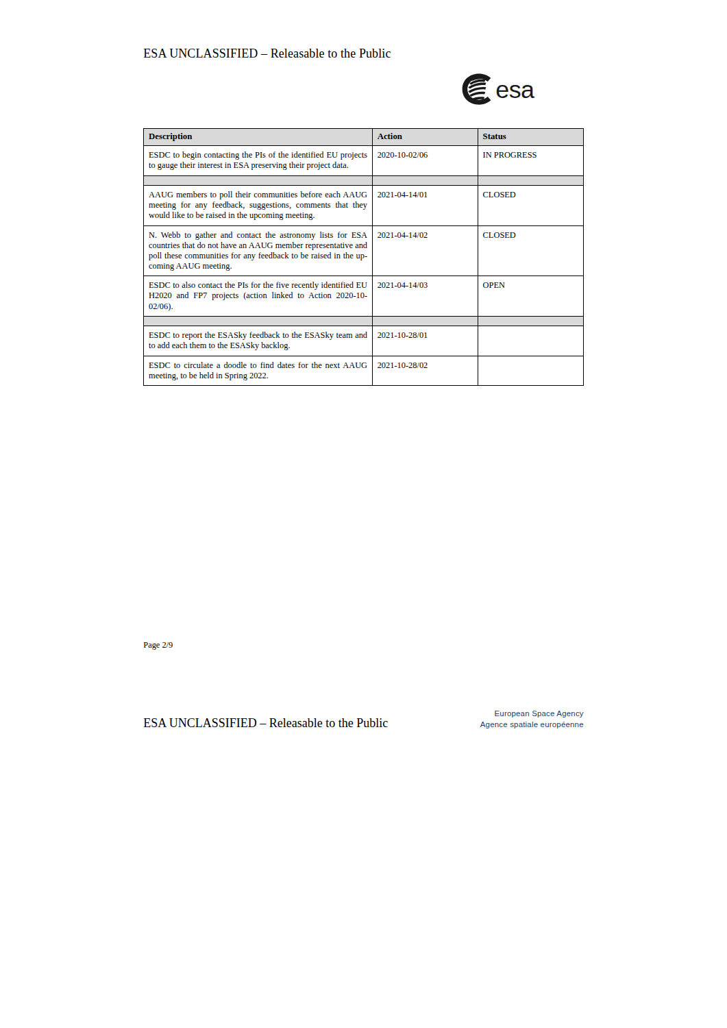ESA UNCLASSIFIED – Releasable to the Public
esa
| Description | Action | Status |
| --- | --- | --- |
| ESDC to begin contacting the PIs of the identified EU projects to gauge their interest in ESA preserving their project data. | 2020-10-02/06 | IN PROGRESS |
| AAUG members to poll their communities before each AAUG meeting for any feedback, suggestions, comments that they would like to be raised in the upcoming meeting. | 2021-04-14/01 | CLOSED |
| N. Webb to gather and contact the astronomy lists for ESA countries that do not have an AAUG member representative and poll these communities for any feedback to be raised in the upcoming AAUG meeting. | 2021-04-14/02 | CLOSED |
| ESDC to also contact the PIs for the five recently identified EU H2020 and FP7 projects (action linked to Action 2020-10-02/06). | 2021-04-14/03 | OPEN |
| ESDC to report the ESASky feedback to the ESASky team and to add each them to the ESASky backlog. | 2021-10-28/01 | |
| ESDC to circulate a doodle to find dates for the next AAUG meeting, to be held in Spring 2022. | 2021-10-28/02 | |
Page 2/9
ESA UNCLASSIFIED – Releasable to the Public
European Space Agency
Agence spatiale européenne